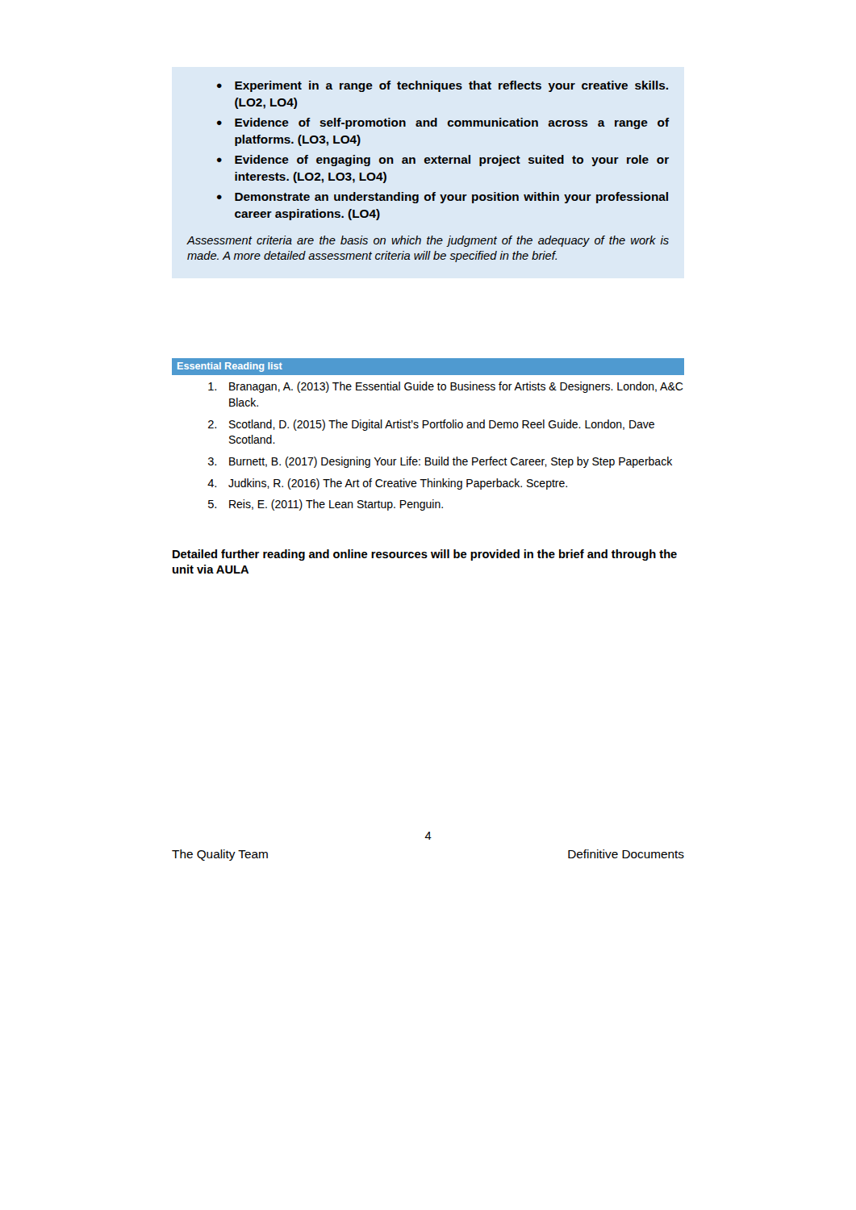Experiment in a range of techniques that reflects your creative skills. (LO2, LO4)
Evidence of self-promotion and communication across a range of platforms. (LO3, LO4)
Evidence of engaging on an external project suited to your role or interests. (LO2, LO3, LO4)
Demonstrate an understanding of your position within your professional career aspirations. (LO4)
Assessment criteria are the basis on which the judgment of the adequacy of the work is made. A more detailed assessment criteria will be specified in the brief.
Essential Reading list
Branagan, A. (2013) The Essential Guide to Business for Artists & Designers. London, A&C Black.
Scotland, D. (2015) The Digital Artist’s Portfolio and Demo Reel Guide. London, Dave Scotland.
Burnett, B. (2017) Designing Your Life: Build the Perfect Career, Step by Step Paperback
Judkins, R. (2016) The Art of Creative Thinking Paperback. Sceptre.
Reis, E. (2011) The Lean Startup. Penguin.
Detailed further reading and online resources will be provided in the brief and through the unit via AULA
4
The Quality Team Definitive Documents